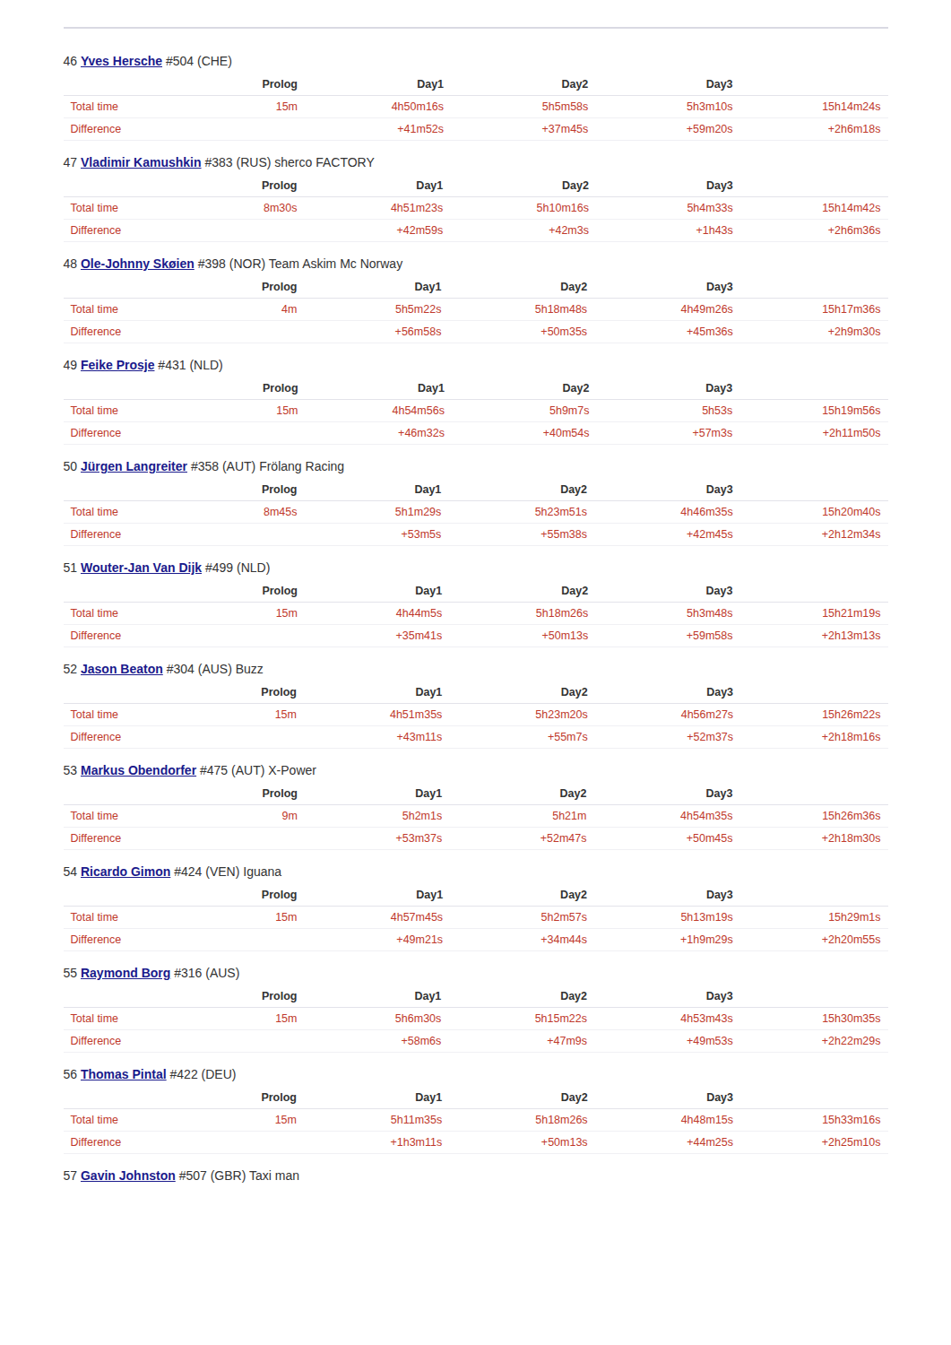46 Yves Hersche #504 (CHE)
| | Prolog | Day1 | Day2 | Day3 | |
| --- | --- | --- | --- | --- | --- |
| Total time | 15m | 4h50m16s | 5h5m58s | 5h3m10s | 15h14m24s |
| Difference | | +41m52s | +37m45s | +59m20s | +2h6m18s |
47 Vladimir Kamushkin #383 (RUS) sherco FACTORY
| | Prolog | Day1 | Day2 | Day3 | |
| --- | --- | --- | --- | --- | --- |
| Total time | 8m30s | 4h51m23s | 5h10m16s | 5h4m33s | 15h14m42s |
| Difference | | +42m59s | +42m3s | +1h43s | +2h6m36s |
48 Ole-Johnny Skøien #398 (NOR) Team Askim Mc Norway
| | Prolog | Day1 | Day2 | Day3 | |
| --- | --- | --- | --- | --- | --- |
| Total time | 4m | 5h5m22s | 5h18m48s | 4h49m26s | 15h17m36s |
| Difference | | +56m58s | +50m35s | +45m36s | +2h9m30s |
49 Feike Prosje #431 (NLD)
| | Prolog | Day1 | Day2 | Day3 | |
| --- | --- | --- | --- | --- | --- |
| Total time | 15m | 4h54m56s | 5h9m7s | 5h53s | 15h19m56s |
| Difference | | +46m32s | +40m54s | +57m3s | +2h11m50s |
50 Jürgen Langreiter #358 (AUT) Frölang Racing
| | Prolog | Day1 | Day2 | Day3 | |
| --- | --- | --- | --- | --- | --- |
| Total time | 8m45s | 5h1m29s | 5h23m51s | 4h46m35s | 15h20m40s |
| Difference | | +53m5s | +55m38s | +42m45s | +2h12m34s |
51 Wouter-Jan Van Dijk #499 (NLD)
| | Prolog | Day1 | Day2 | Day3 | |
| --- | --- | --- | --- | --- | --- |
| Total time | 15m | 4h44m5s | 5h18m26s | 5h3m48s | 15h21m19s |
| Difference | | +35m41s | +50m13s | +59m58s | +2h13m13s |
52 Jason Beaton #304 (AUS) Buzz
| | Prolog | Day1 | Day2 | Day3 | |
| --- | --- | --- | --- | --- | --- |
| Total time | 15m | 4h51m35s | 5h23m20s | 4h56m27s | 15h26m22s |
| Difference | | +43m11s | +55m7s | +52m37s | +2h18m16s |
53 Markus Obendorfer #475 (AUT) X-Power
| | Prolog | Day1 | Day2 | Day3 | |
| --- | --- | --- | --- | --- | --- |
| Total time | 9m | 5h2m1s | 5h21m | 4h54m35s | 15h26m36s |
| Difference | | +53m37s | +52m47s | +50m45s | +2h18m30s |
54 Ricardo Gimon #424 (VEN) Iguana
| | Prolog | Day1 | Day2 | Day3 | |
| --- | --- | --- | --- | --- | --- |
| Total time | 15m | 4h57m45s | 5h2m57s | 5h13m19s | 15h29m1s |
| Difference | | +49m21s | +34m44s | +1h9m29s | +2h20m55s |
55 Raymond Borg #316 (AUS)
| | Prolog | Day1 | Day2 | Day3 | |
| --- | --- | --- | --- | --- | --- |
| Total time | 15m | 5h6m30s | 5h15m22s | 4h53m43s | 15h30m35s |
| Difference | | +58m6s | +47m9s | +49m53s | +2h22m29s |
56 Thomas Pintal #422 (DEU)
| | Prolog | Day1 | Day2 | Day3 | |
| --- | --- | --- | --- | --- | --- |
| Total time | 15m | 5h11m35s | 5h18m26s | 4h48m15s | 15h33m16s |
| Difference | | +1h3m11s | +50m13s | +44m25s | +2h25m10s |
57 Gavin Johnston #507 (GBR) Taxi man